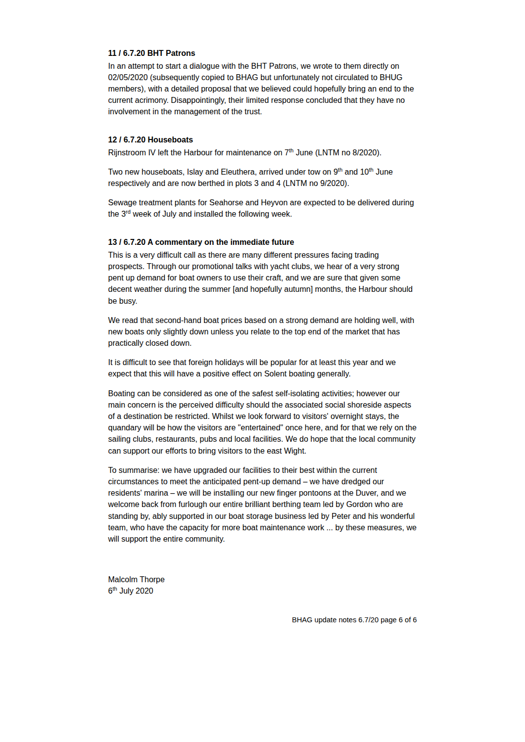11 / 6.7.20 BHT Patrons
In an attempt to start a dialogue with the BHT Patrons, we wrote to them directly on 02/05/2020 (subsequently copied to BHAG but unfortunately not circulated to BHUG members), with a detailed proposal that we believed could hopefully bring an end to the current acrimony. Disappointingly, their limited response concluded that they have no involvement in the management of the trust.
12 / 6.7.20 Houseboats
Rijnstroom IV left the Harbour for maintenance on 7th June (LNTM no 8/2020).
Two new houseboats, Islay and Eleuthera, arrived under tow on 9th and 10th June respectively and are now berthed in plots 3 and 4 (LNTM no 9/2020).
Sewage treatment plants for Seahorse and Heyvon are expected to be delivered during the 3rd week of July and installed the following week.
13 / 6.7.20 A commentary on the immediate future
This is a very difficult call as there are many different pressures facing trading prospects. Through our promotional talks with yacht clubs, we hear of a very strong pent up demand for boat owners to use their craft, and we are sure that given some decent weather during the summer [and hopefully autumn] months, the Harbour should be busy.
We read that second-hand boat prices based on a strong demand are holding well, with new boats only slightly down unless you relate to the top end of the market that has practically closed down.
It is difficult to see that foreign holidays will be popular for at least this year and we expect that this will have a positive effect on Solent boating generally.
Boating can be considered as one of the safest self-isolating activities; however our main concern is the perceived difficulty should the associated social shoreside aspects of a destination be restricted. Whilst we look forward to visitors' overnight stays, the quandary will be how the visitors are "entertained" once here, and for that we rely on the sailing clubs, restaurants, pubs and local facilities. We do hope that the local community can support our efforts to bring visitors to the east Wight.
To summarise: we have upgraded our facilities to their best within the current circumstances to meet the anticipated pent-up demand – we have dredged our residents' marina – we will be installing our new finger pontoons at the Duver, and we welcome back from furlough our entire brilliant berthing team led by Gordon who are standing by, ably supported in our boat storage business led by Peter and his wonderful team, who have the capacity for more boat maintenance work ... by these measures, we will support the entire community.
Malcolm Thorpe
6th July 2020
BHAG update notes 6.7/20 page 6 of 6